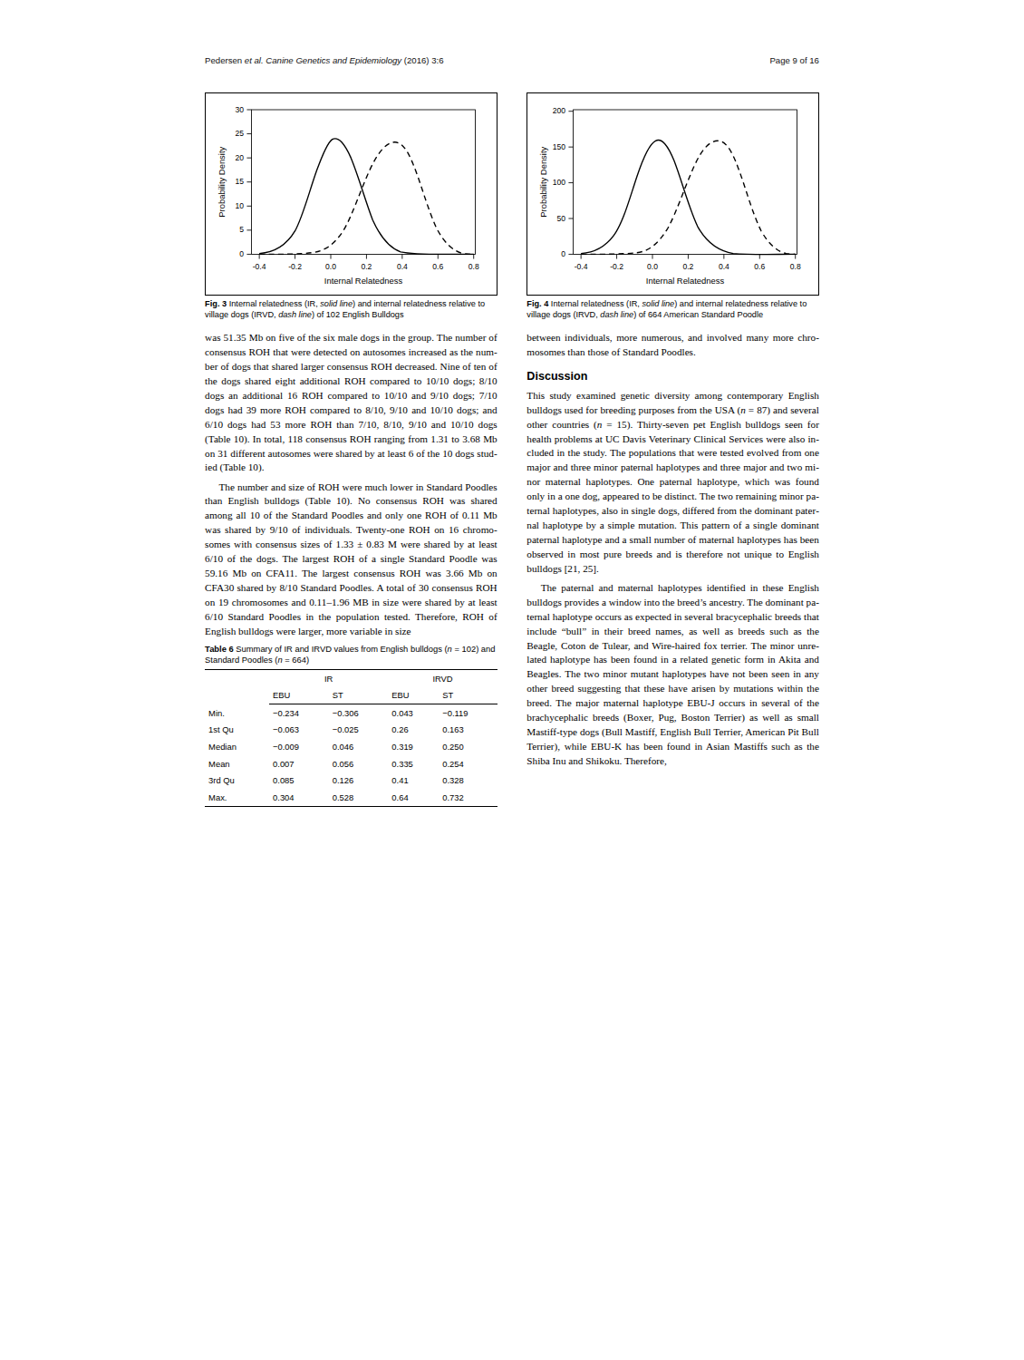Pedersen et al. Canine Genetics and Epidemiology (2016) 3:6
Page 9 of 16
0 5 10 15 20 25 30 -0.4 -0.2 0.0 0.2 0.4 0.6 0.8 Internal Relatedness Probability Density
Fig. 3 Internal relatedness (IR, solid line) and internal relatedness relative to village dogs (IRVD, dash line) of 102 English Bulldogs
was 51.35 Mb on five of the six male dogs in the group. The number of consensus ROH that were detected on autosomes increased as the number of dogs that shared larger consensus ROH decreased. Nine of ten of the dogs shared eight additional ROH compared to 10/10 dogs; 8/10 dogs an additional 16 ROH compared to 10/10 and 9/10 dogs; 7/10 dogs had 39 more ROH compared to 8/10, 9/10 and 10/10 dogs; and 6/10 dogs had 53 more ROH than 7/10, 8/10, 9/10 and 10/10 dogs (Table 10). In total, 118 consensus ROH ranging from 1.31 to 3.68 Mb on 31 different autosomes were shared by at least 6 of the 10 dogs studied (Table 10).
The number and size of ROH were much lower in Standard Poodles than English bulldogs (Table 10). No consensus ROH was shared among all 10 of the Standard Poodles and only one ROH of 0.11 Mb was shared by 9/10 of individuals. Twenty-one ROH on 16 chromosomes with consensus sizes of 1.33 ± 0.83 M were shared by at least 6/10 of the dogs. The largest ROH of a single Standard Poodle was 59.16 Mb on CFA11. The largest consensus ROH was 3.66 Mb on CFA30 shared by 8/10 Standard Poodles. A total of 30 consensus ROH on 19 chromosomes and 0.11–1.96 MB in size were shared by at least 6/10 Standard Poodles in the population tested. Therefore, ROH of English bulldogs were larger, more variable in size
Table 6 Summary of IR and IRVD values from English bulldogs ( n = 102) and Standard Poodles ( n = 664)
| | IR | IRVD |
| --- | --- | --- |
| | EBU | ST | EBU | ST |
| Min. | −0.234 | −0.306 | 0.043 | −0.119 |
| 1st Qu | −0.063 | −0.025 | 0.26 | 0.163 |
| Median | −0.009 | 0.046 | 0.319 | 0.250 |
| Mean | 0.007 | 0.056 | 0.335 | 0.254 |
| 3rd Qu | 0.085 | 0.126 | 0.41 | 0.328 |
| Max. | 0.304 | 0.528 | 0.64 | 0.732 |
0 50 100 150 200 -0.4 -0.2 0.0 0.2 0.4 0.6 0.8 Internal Relatedness Probability Density
Fig. 4 Internal relatedness (IR, solid line) and internal relatedness relative to village dogs (IRVD, dash line) of 664 American Standard Poodle
between individuals, more numerous, and involved many more chromosomes than those of Standard Poodles.
Discussion
This study examined genetic diversity among contemporary English bulldogs used for breeding purposes from the USA (n = 87) and several other countries (n = 15). Thirty-seven pet English bulldogs seen for health problems at UC Davis Veterinary Clinical Services were also included in the study. The populations that were tested evolved from one major and three minor paternal haplotypes and three major and two minor maternal haplotypes. One paternal haplotype, which was found only in a one dog, appeared to be distinct. The two remaining minor paternal haplotypes, also in single dogs, differed from the dominant paternal haplotype by a simple mutation. This pattern of a single dominant paternal haplotype and a small number of maternal haplotypes has been observed in most pure breeds and is therefore not unique to English bulldogs [21, 25].
The paternal and maternal haplotypes identified in these English bulldogs provides a window into the breed’s ancestry. The dominant paternal haplotype occurs as expected in several bracycephalic breeds that include “bull” in their breed names, as well as breeds such as the Beagle, Coton de Tulear, and Wire-haired fox terrier. The minor unrelated haplotype has been found in a related genetic form in Akita and Beagles. The two minor mutant haplotypes have not been seen in any other breed suggesting that these have arisen by mutations within the breed. The major maternal haplotype EBU-J occurs in several of the brachycephalic breeds (Boxer, Pug, Boston Terrier) as well as small Mastiff-type dogs (Bull Mastiff, English Bull Terrier, American Pit Bull Terrier), while EBU-K has been found in Asian Mastiffs such as the Shiba Inu and Shikoku. Therefore,